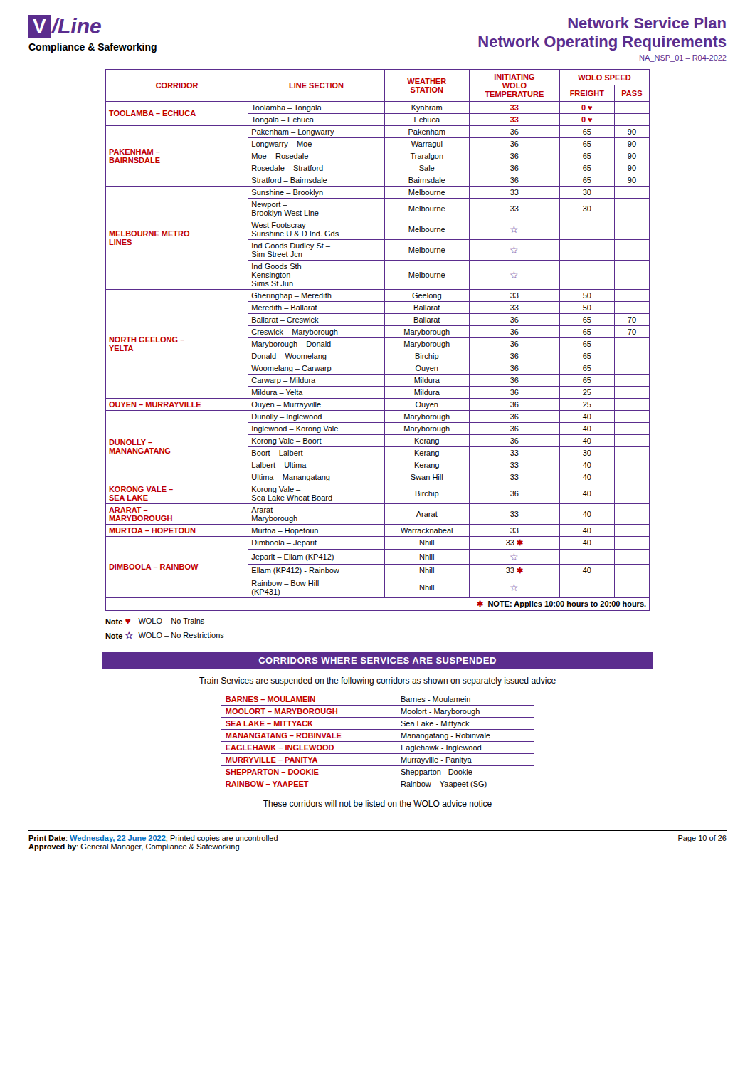V/Line
Compliance & Safeworking
Network Service Plan
Network Operating Requirements
NA_NSP_01 – R04-2022
| CORRIDOR | LINE SECTION | WEATHER STATION | INITIATING WOLO TEMPERATURE | WOLO SPEED |
| --- | --- | --- | --- | --- |
| FREIGHT | PASS |
| TOOLAMBA – ECHUCA | Toolamba – Tongala | Kyabram | 33 | 0 ♥ | |
| Tongala – Echuca | Echuca | 33 | 0 ♥ | |
| PAKENHAM – BAIRNSDALE | Pakenham – Longwarry | Pakenham | 36 | 65 | 90 |
| Longwarry – Moe | Warragul | 36 | 65 | 90 |
| Moe – Rosedale | Traralgon | 36 | 65 | 90 |
| Rosedale – Stratford | Sale | 36 | 65 | 90 |
| Stratford – Bairnsdale | Bairnsdale | 36 | 65 | 90 |
| MELBOURNE METRO LINES | Sunshine – Brooklyn | Melbourne | 33 | 30 | |
| Newport – Brooklyn West Line | Melbourne | 33 | 30 | |
| West Footscray – Sunshine U & D Ind. Gds | Melbourne | ☆ | | |
| Ind Goods Dudley St – Sim Street Jcn | Melbourne | ☆ | | |
| Ind Goods Sth Kensington – Sims St Jun | Melbourne | ☆ | | |
| NORTH GEELONG – YELTA | Gheringhap – Meredith | Geelong | 33 | 50 | |
| Meredith – Ballarat | Ballarat | 33 | 50 | |
| Ballarat – Creswick | Ballarat | 36 | 65 | 70 |
| Creswick – Maryborough | Maryborough | 36 | 65 | 70 |
| Maryborough – Donald | Maryborough | 36 | 65 | |
| Donald – Woomelang | Birchip | 36 | 65 | |
| Woomelang – Carwarp | Ouyen | 36 | 65 | |
| Carwarp – Mildura | Mildura | 36 | 65 | |
| Mildura – Yelta | Mildura | 36 | 25 | |
| OUYEN – MURRAYVILLE | Ouyen – Murrayville | Ouyen | 36 | 25 | |
| DUNOLLY – MANANGATANG | Dunolly – Inglewood | Maryborough | 36 | 40 | |
| Inglewood – Korong Vale | Maryborough | 36 | 40 | |
| Korong Vale – Boort | Kerang | 36 | 40 | |
| Boort – Lalbert | Kerang | 33 | 30 | |
| Lalbert – Ultima | Kerang | 33 | 40 | |
| Ultima – Manangatang | Swan Hill | 33 | 40 | |
| KORONG VALE – SEA LAKE | Korong Vale – Sea Lake Wheat Board | Birchip | 36 | 40 | |
| ARARAT – MARYBOROUGH | Ararat – Maryborough | Ararat | 33 | 40 | |
| MURTOA – HOPETOUN | Murtoa – Hopetoun | Warracknabeal | 33 | 40 | |
| DIMBOOLA – RAINBOW | Dimboola – Jeparit | Nhill | 33 ✱ | 40 | |
| Jeparit – Ellam (KP412) | Nhill | ☆ | | |
| Ellam (KP412) - Rainbow | Nhill | 33 ✱ | 40 | |
| Rainbow – Bow Hill (KP431) | Nhill | ☆ | | |
| ✱ NOTE: Applies 10:00 hours to 20:00 hours. |
| Note ♥ | WOLO – No Trains |
| Note ☆ | WOLO – No Restrictions |
CORRIDORS WHERE SERVICES ARE SUSPENDED
Train Services are suspended on the following corridors as shown on separately issued advice
| BARNES – MOULAMEIN | Barnes - Moulamein |
| MOOLORT – MARYBOROUGH | Moolort - Maryborough |
| SEA LAKE – MITTYACK | Sea Lake - Mittyack |
| MANANGATANG – ROBINVALE | Manangatang - Robinvale |
| EAGLEHAWK – INGLEWOOD | Eaglehawk - Inglewood |
| MURRYVILLE – PANITYA | Murrayville - Panitya |
| SHEPPARTON – DOOKIE | Shepparton - Dookie |
| RAINBOW – YAAPEET | Rainbow – Yaapeet (SG) |
These corridors will not be listed on the WOLO advice notice
Print Date: Wednesday, 22 June 2022; Printed copies are uncontrolled
Approved by: General Manager, Compliance & Safeworking
Page 10 of 26